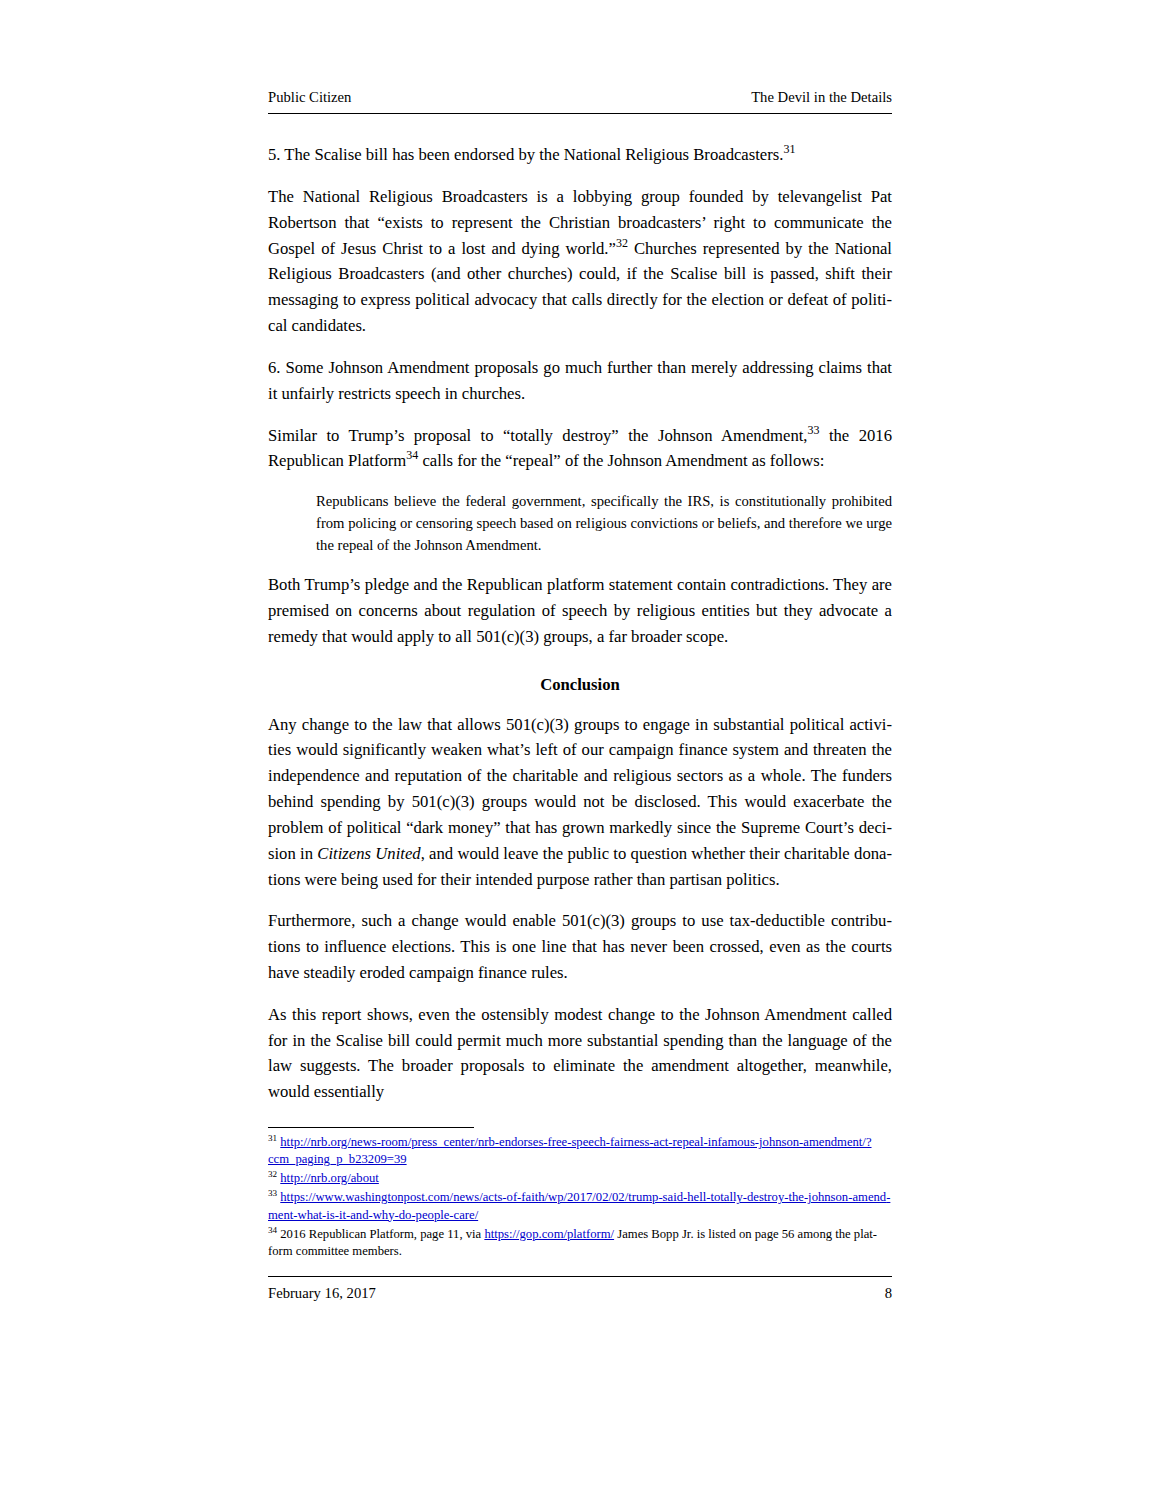Public Citizen The Devil in the Details
5. The Scalise bill has been endorsed by the National Religious Broadcasters.31
The National Religious Broadcasters is a lobbying group founded by televangelist Pat Robertson that “exists to represent the Christian broadcasters’ right to communicate the Gospel of Jesus Christ to a lost and dying world.”32 Churches represented by the National Religious Broadcasters (and other churches) could, if the Scalise bill is passed, shift their messaging to express political advocacy that calls directly for the election or defeat of political candidates.
6. Some Johnson Amendment proposals go much further than merely addressing claims that it unfairly restricts speech in churches.
Similar to Trump’s proposal to “totally destroy” the Johnson Amendment,33 the 2016 Republican Platform34 calls for the “repeal” of the Johnson Amendment as follows:
Republicans believe the federal government, specifically the IRS, is constitutionally prohibited from policing or censoring speech based on religious convictions or beliefs, and therefore we urge the repeal of the Johnson Amendment.
Both Trump’s pledge and the Republican platform statement contain contradictions. They are premised on concerns about regulation of speech by religious entities but they advocate a remedy that would apply to all 501(c)(3) groups, a far broader scope.
Conclusion
Any change to the law that allows 501(c)(3) groups to engage in substantial political activities would significantly weaken what’s left of our campaign finance system and threaten the independence and reputation of the charitable and religious sectors as a whole. The funders behind spending by 501(c)(3) groups would not be disclosed. This would exacerbate the problem of political “dark money” that has grown markedly since the Supreme Court’s decision in Citizens United, and would leave the public to question whether their charitable donations were being used for their intended purpose rather than partisan politics.
Furthermore, such a change would enable 501(c)(3) groups to use tax-deductible contributions to influence elections. This is one line that has never been crossed, even as the courts have steadily eroded campaign finance rules.
As this report shows, even the ostensibly modest change to the Johnson Amendment called for in the Scalise bill could permit much more substantial spending than the language of the law suggests. The broader proposals to eliminate the amendment altogether, meanwhile, would essentially
31 http://nrb.org/news-room/press_center/nrb-endorses-free-speech-fairness-act-repeal-infamous-johnson-amendment/?ccm_paging_p_b23209=39
32 http://nrb.org/about
33 https://www.washingtonpost.com/news/acts-of-faith/wp/2017/02/02/trump-said-hell-totally-destroy-the-johnson-amendment-what-is-it-and-why-do-people-care/
34 2016 Republican Platform, page 11, via https://gop.com/platform/ James Bopp Jr. is listed on page 56 among the platform committee members.
February 16, 2017 8